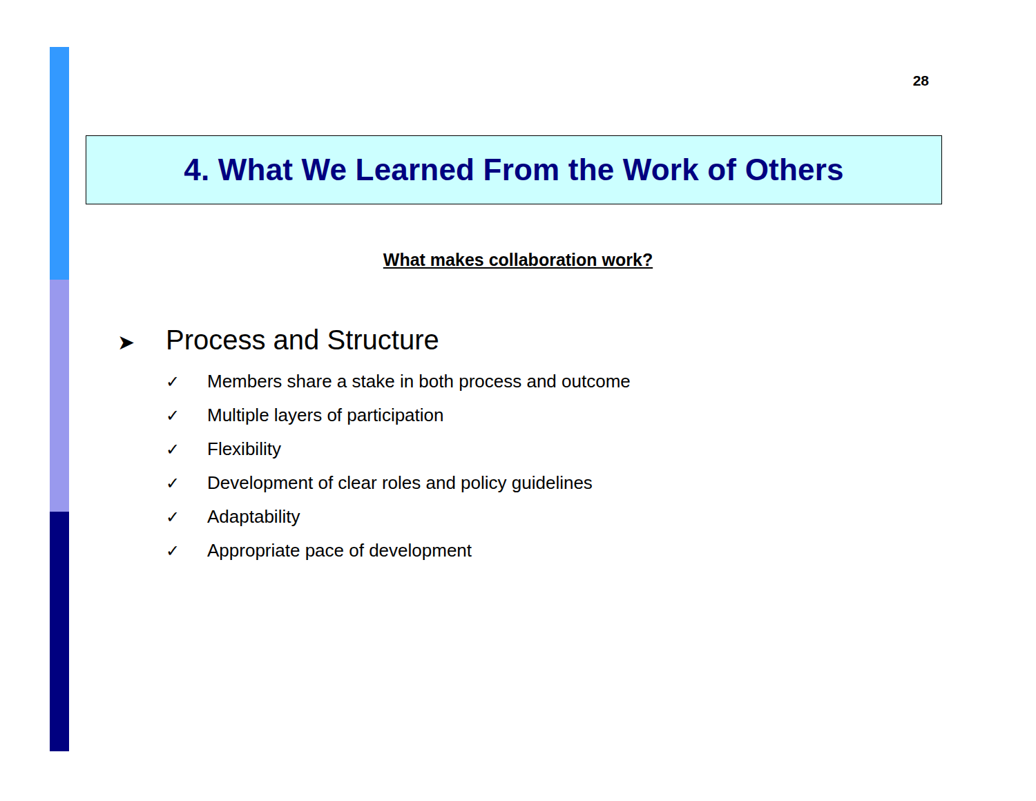28
4. What We Learned From the Work of Others
What makes collaboration work?
➤ Process and Structure
✓ Members share a stake in both process and outcome
✓ Multiple layers of participation
✓ Flexibility
✓ Development of clear roles and policy guidelines
✓ Adaptability
✓ Appropriate pace of development